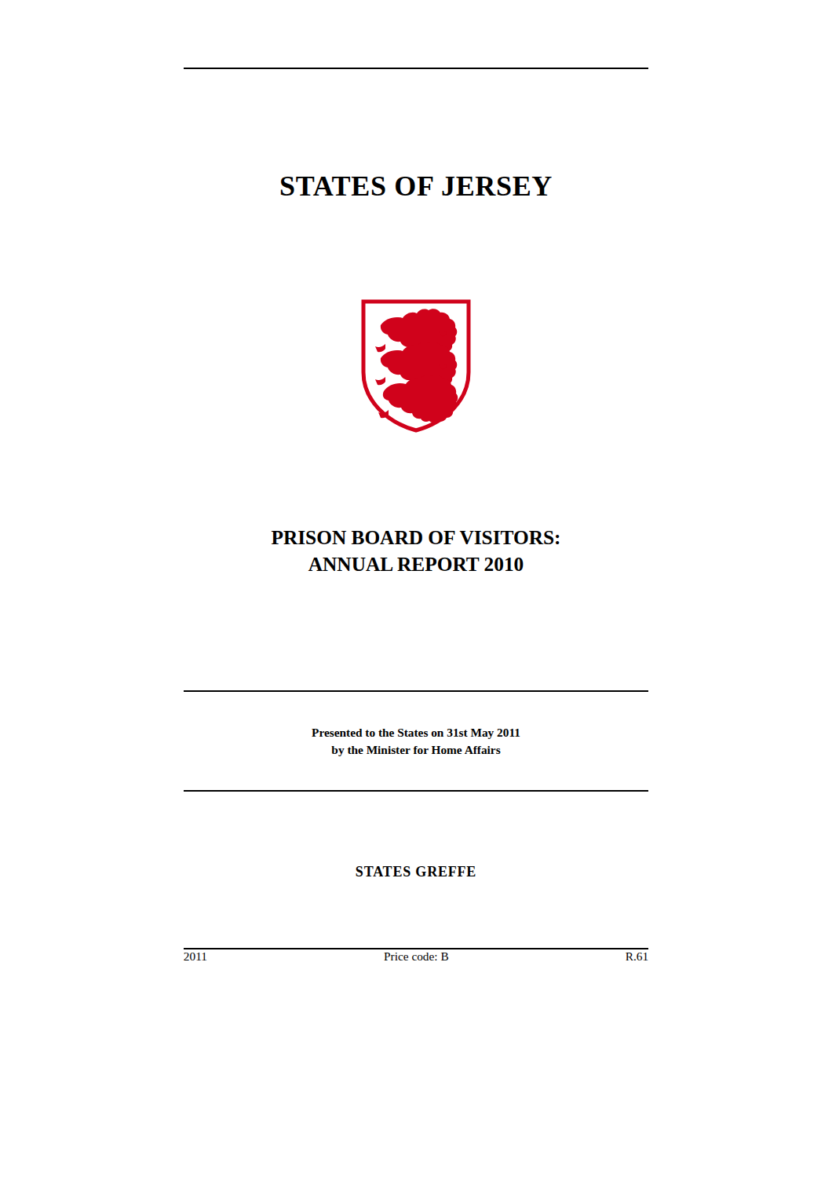STATES OF JERSEY
Jersey crest
PRISON BOARD OF VISITORS:
ANNUAL REPORT 2010
Presented to the States on 31st May 2011
by the Minister for Home Affairs
STATES GREFFE
2011
Price code: B
R.61